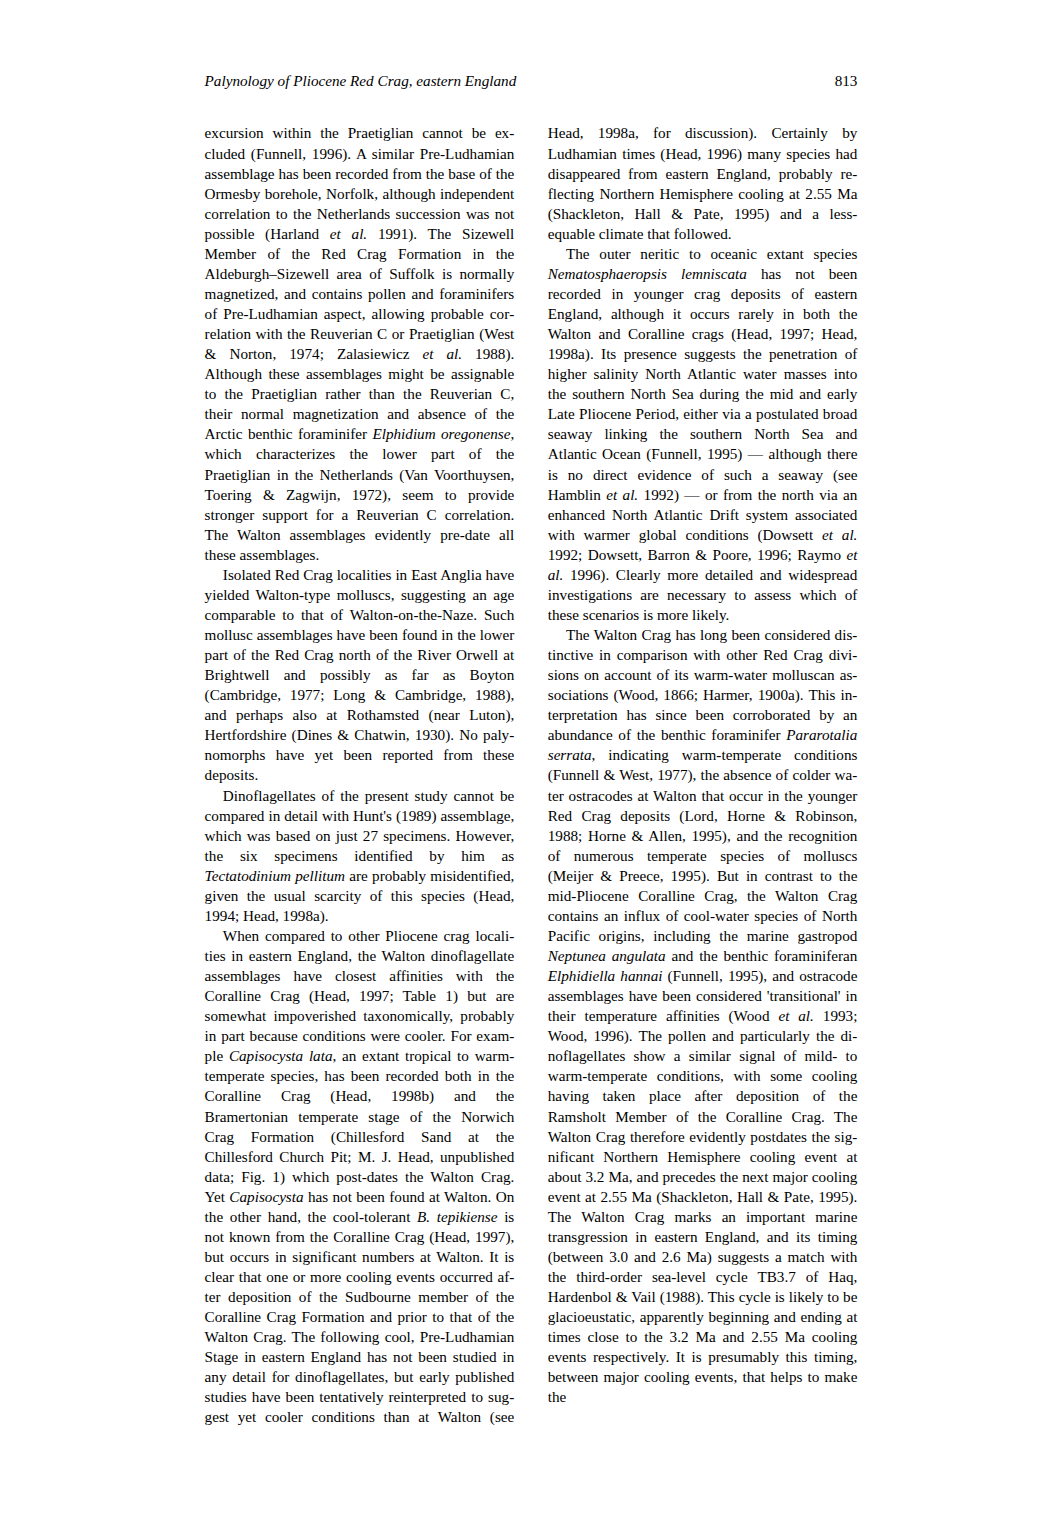Palynology of Pliocene Red Crag, eastern England 813
excursion within the Praetiglian cannot be excluded (Funnell, 1996). A similar Pre-Ludhamian assemblage has been recorded from the base of the Ormesby borehole, Norfolk, although independent correlation to the Netherlands succession was not possible (Harland et al. 1991). The Sizewell Member of the Red Crag Formation in the Aldeburgh–Sizewell area of Suffolk is normally magnetized, and contains pollen and foraminifers of Pre-Ludhamian aspect, allowing probable correlation with the Reuverian C or Praetiglian (West & Norton, 1974; Zalasiewicz et al. 1988). Although these assemblages might be assignable to the Praetiglian rather than the Reuverian C, their normal magnetization and absence of the Arctic benthic foraminifer Elphidium oregonense, which characterizes the lower part of the Praetiglian in the Netherlands (Van Voorthuysen, Toering & Zagwijn, 1972), seem to provide stronger support for a Reuverian C correlation. The Walton assemblages evidently pre-date all these assemblages.
Isolated Red Crag localities in East Anglia have yielded Walton-type molluscs, suggesting an age comparable to that of Walton-on-the-Naze. Such mollusc assemblages have been found in the lower part of the Red Crag north of the River Orwell at Brightwell and possibly as far as Boyton (Cambridge, 1977; Long & Cambridge, 1988), and perhaps also at Rothamsted (near Luton), Hertfordshire (Dines & Chatwin, 1930). No palynomorphs have yet been reported from these deposits.
Dinoflagellates of the present study cannot be compared in detail with Hunt's (1989) assemblage, which was based on just 27 specimens. However, the six specimens identified by him as Tectatodinium pellitum are probably misidentified, given the usual scarcity of this species (Head, 1994; Head, 1998a).
When compared to other Pliocene crag localities in eastern England, the Walton dinoflagellate assemblages have closest affinities with the Coralline Crag (Head, 1997; Table 1) but are somewhat impoverished taxonomically, probably in part because conditions were cooler. For example Capisocysta lata, an extant tropical to warm-temperate species, has been recorded both in the Coralline Crag (Head, 1998b) and the Bramertonian temperate stage of the Norwich Crag Formation (Chillesford Sand at the Chillesford Church Pit; M. J. Head, unpublished data; Fig. 1) which post-dates the Walton Crag. Yet Capisocysta has not been found at Walton. On the other hand, the cool-tolerant B. tepikiense is not known from the Coralline Crag (Head, 1997), but occurs in significant numbers at Walton. It is clear that one or more cooling events occurred after deposition of the Sudbourne member of the Coralline Crag Formation and prior to that of the Walton Crag. The following cool, Pre-Ludhamian Stage in eastern England has not been studied in any detail for dinoflagellates, but early published studies have been tentatively reinterpreted to suggest yet cooler conditions than at Walton (see Head, 1998a, for discussion). Certainly by Ludhamian times (Head, 1996) many species had disappeared from eastern England, probably reflecting Northern Hemisphere cooling at 2.55 Ma (Shackleton, Hall & Pate, 1995) and a less-equable climate that followed.
The outer neritic to oceanic extant species Nematosphaeropsis lemniscata has not been recorded in younger crag deposits of eastern England, although it occurs rarely in both the Walton and Coralline crags (Head, 1997; Head, 1998a). Its presence suggests the penetration of higher salinity North Atlantic water masses into the southern North Sea during the mid and early Late Pliocene Period, either via a postulated broad seaway linking the southern North Sea and Atlantic Ocean (Funnell, 1995) — although there is no direct evidence of such a seaway (see Hamblin et al. 1992) — or from the north via an enhanced North Atlantic Drift system associated with warmer global conditions (Dowsett et al. 1992; Dowsett, Barron & Poore, 1996; Raymo et al. 1996). Clearly more detailed and widespread investigations are necessary to assess which of these scenarios is more likely.
The Walton Crag has long been considered distinctive in comparison with other Red Crag divisions on account of its warm-water molluscan associations (Wood, 1866; Harmer, 1900a). This interpretation has since been corroborated by an abundance of the benthic foraminifer Pararotalia serrata, indicating warm-temperate conditions (Funnell & West, 1977), the absence of colder water ostracodes at Walton that occur in the younger Red Crag deposits (Lord, Horne & Robinson, 1988; Horne & Allen, 1995), and the recognition of numerous temperate species of molluscs (Meijer & Preece, 1995). But in contrast to the mid-Pliocene Coralline Crag, the Walton Crag contains an influx of cool-water species of North Pacific origins, including the marine gastropod Neptunea angulata and the benthic foraminiferan Elphidiella hannai (Funnell, 1995), and ostracode assemblages have been considered 'transitional' in their temperature affinities (Wood et al. 1993; Wood, 1996). The pollen and particularly the dinoflagellates show a similar signal of mild- to warm-temperate conditions, with some cooling having taken place after deposition of the Ramsholt Member of the Coralline Crag. The Walton Crag therefore evidently postdates the significant Northern Hemisphere cooling event at about 3.2 Ma, and precedes the next major cooling event at 2.55 Ma (Shackleton, Hall & Pate, 1995). The Walton Crag marks an important marine transgression in eastern England, and its timing (between 3.0 and 2.6 Ma) suggests a match with the third-order sea-level cycle TB3.7 of Haq, Hardenbol & Vail (1988). This cycle is likely to be glacioeustatic, apparently beginning and ending at times close to the 3.2 Ma and 2.55 Ma cooling events respectively. It is presumably this timing, between major cooling events, that helps to make the